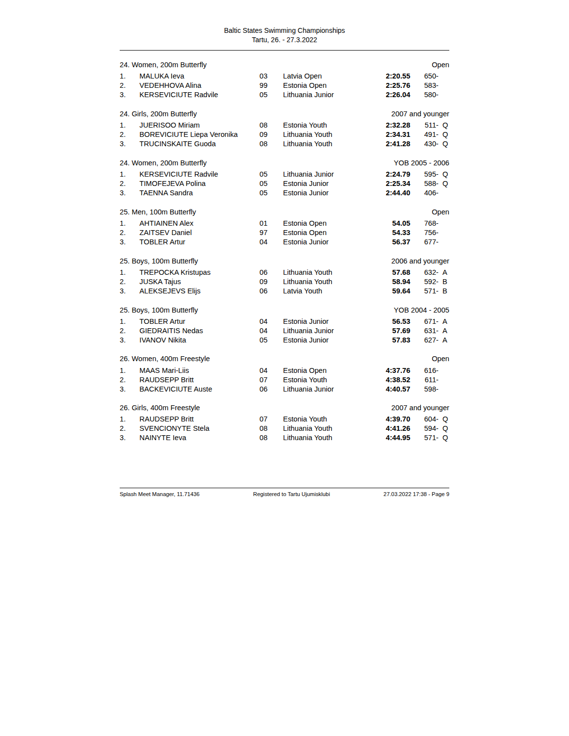Baltic States Swimming Championships
Tartu, 26. - 27.3.2022
24. Women, 200m Butterfly Open
| 1. | MALUKA Ieva | 03 | Latvia Open | 2:20.55 | 650 | - |
| 2. | VEDEHHOVA Alina | 99 | Estonia Open | 2:25.76 | 583 | - |
| 3. | KERSEVICIUTE Radvile | 05 | Lithuania Junior | 2:26.04 | 580 | - |
24. Girls, 200m Butterfly 2007 and younger
| 1. | JUERISOO Miriam | 08 | Estonia Youth | 2:32.28 | 511 | - Q |
| 2. | BOREVICIUTE Liepa Veronika | 09 | Lithuania Youth | 2:34.31 | 491 | - Q |
| 3. | TRUCINSKAITE Guoda | 08 | Lithuania Youth | 2:41.28 | 430 | - Q |
24. Women, 200m Butterfly YOB 2005 - 2006
| 1. | KERSEVICIUTE Radvile | 05 | Lithuania Junior | 2:24.79 | 595 | - Q |
| 2. | TIMOFEJEVA Polina | 05 | Estonia Junior | 2:25.34 | 588 | - Q |
| 3. | TAENNA Sandra | 05 | Estonia Junior | 2:44.40 | 406 | - |
25. Men, 100m Butterfly Open
| 1. | AHTIAINEN Alex | 01 | Estonia Open | 54.05 | 768 | - |
| 2. | ZAITSEV Daniel | 97 | Estonia Open | 54.33 | 756 | - |
| 3. | TOBLER Artur | 04 | Estonia Junior | 56.37 | 677 | - |
25. Boys, 100m Butterfly 2006 and younger
| 1. | TREPOCKA Kristupas | 06 | Lithuania Youth | 57.68 | 632 | - A |
| 2. | JUSKA Tajus | 09 | Lithuania Youth | 58.94 | 592 | - B |
| 3. | ALEKSEJEVS Elijs | 06 | Latvia Youth | 59.64 | 571 | - B |
25. Boys, 100m Butterfly YOB 2004 - 2005
| 1. | TOBLER Artur | 04 | Estonia Junior | 56.53 | 671 | - A |
| 2. | GIEDRAITIS Nedas | 04 | Lithuania Junior | 57.69 | 631 | - A |
| 3. | IVANOV Nikita | 05 | Estonia Junior | 57.83 | 627 | - A |
26. Women, 400m Freestyle Open
| 1. | MAAS Mari-Liis | 04 | Estonia Open | 4:37.76 | 616 | - |
| 2. | RAUDSEPP Britt | 07 | Estonia Youth | 4:38.52 | 611 | - |
| 3. | BACKEVICIUTE Auste | 06 | Lithuania Junior | 4:40.57 | 598 | - |
26. Girls, 400m Freestyle 2007 and younger
| 1. | RAUDSEPP Britt | 07 | Estonia Youth | 4:39.70 | 604 | - Q |
| 2. | SVENCIONYTE Stela | 08 | Lithuania Youth | 4:41.26 | 594 | - Q |
| 3. | NAINYTE Ieva | 08 | Lithuania Youth | 4:44.95 | 571 | - Q |
Splash Meet Manager, 11.71436 Registered to Tartu Ujumisklubi 27.03.2022 17:38 - Page 9